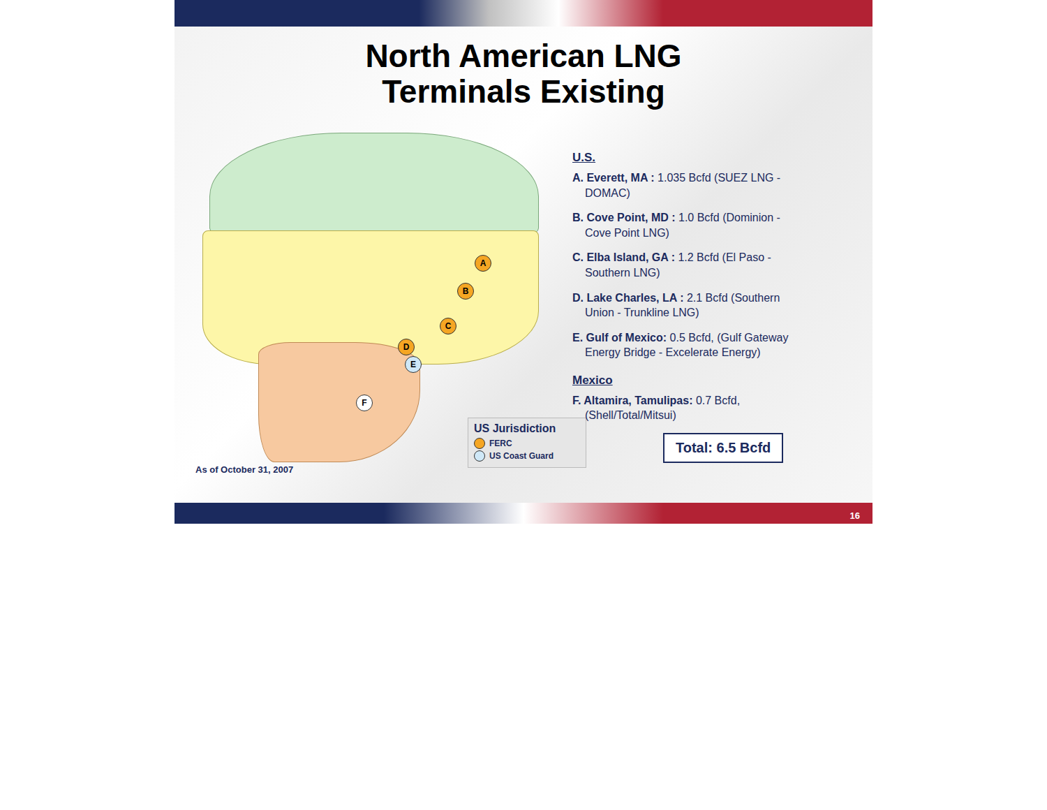North American LNG
Terminals Existing
A
B
C
D
E
F
As of October 31, 2007
US Jurisdiction
FERC
US Coast Guard
U.S.
A. Everett, MA : 1.035 Bcfd (SUEZ LNG - DOMAC)
B. Cove Point, MD : 1.0 Bcfd (Dominion - Cove Point LNG)
C. Elba Island, GA : 1.2 Bcfd (El Paso - Southern LNG)
D. Lake Charles, LA : 2.1 Bcfd (Southern Union - Trunkline LNG)
E. Gulf of Mexico: 0.5 Bcfd, (Gulf Gateway Energy Bridge - Excelerate Energy)
Mexico
F. Altamira, Tamulipas: 0.7 Bcfd, (Shell/Total/Mitsui)
Total: 6.5 Bcfd
16